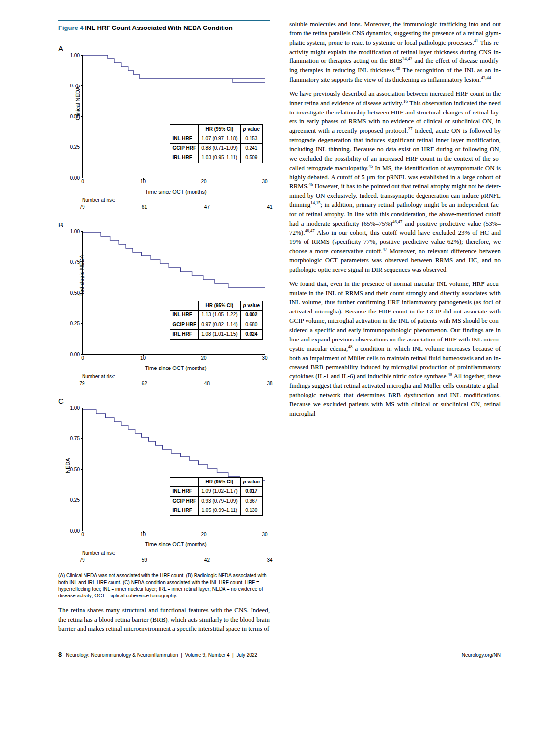Figure 4 INL HRF Count Associated With NEDA Condition
A
Clinical NEDA
1.00
0.75
0.50
0.25
0.00
0
10
20
30
| | HR (95% CI) | p value |
| --- | --- | --- |
| INL HRF | 1.07 (0.97–1.18) | 0.153 |
| GCIP HRF | 0.88 (0.71–1.09) | 0.241 |
| IRL HRF | 1.03 (0.95–1.11) | 0.509 |
Time since OCT (months)
Number at risk:
79 61 47 41
B
Radiologic NEDA
1.00
0.75
0.50
0.25
0.00
0
10
20
30
| | HR (95% CI) | p value |
| --- | --- | --- |
| INL HRF | 1.13 (1.05–1.22) | 0.002 |
| GCIP HRF | 0.97 (0.82–1.14) | 0.680 |
| IRL HRF | 1.08 (1.01–1.15) | 0.024 |
Time since OCT (months)
Number at risk:
79 62 48 38
C
NEDA
1.00
0.75
0.50
0.25
0.00
0
10
20
30
| | HR (95% CI) | p value |
| --- | --- | --- |
| INL HRF | 1.09 (1.02–1.17) | 0.017 |
| GCIP HRF | 0.93 (0.79–1.09) | 0.367 |
| IRL HRF | 1.05 (0.99–1.11) | 0.130 |
Time since OCT (months)
Number at risk:
79 59 42 34
(A) Clinical NEDA was not associated with the HRF count. (B) Radiologic NEDA associated with both INL and IRL HRF count. (C) NEDA condition associated with the INL HRF count. HRF = hyperreflecting foci; INL = inner nuclear layer; IRL = inner retinal layer; NEDA = no evidence of disease activity; OCT = optical coherence tomography.
The retina shares many structural and functional features with the CNS. Indeed, the retina has a blood-retina barrier (BRB), which acts similarly to the blood-brain barrier and makes retinal microenvironment a specific interstitial space in terms of
soluble molecules and ions. Moreover, the immunologic trafficking into and out from the retina parallels CNS dynamics, suggesting the presence of a retinal glymphatic system, prone to react to systemic or local pathologic processes.41 This reactivity might explain the modification of retinal layer thickness during CNS inflammation or therapies acting on the BRB24,42 and the effect of disease-modifying therapies in reducing INL thickness.38 The recognition of the INL as an inflammatory site supports the view of its thickening as inflammatory lesion.43,44
We have previously described an association between increased HRF count in the inner retina and evidence of disease activity.16 This observation indicated the need to investigate the relationship between HRF and structural changes of retinal layers in early phases of RRMS with no evidence of clinical or subclinical ON, in agreement with a recently proposed protocol.27 Indeed, acute ON is followed by retrograde degeneration that induces significant retinal inner layer modification, including INL thinning. Because no data exist on HRF during or following ON, we excluded the possibility of an increased HRF count in the context of the so-called retrograde maculopathy.45 In MS, the identification of asymptomatic ON is highly debated. A cutoff of 5 μm for pRNFL was established in a large cohort of RRMS.46 However, it has to be pointed out that retinal atrophy might not be determined by ON exclusively. Indeed, transsynaptic degeneration can induce pRNFL thinning14,15; in addition, primary retinal pathology might be an independent factor of retinal atrophy. In line with this consideration, the above-mentioned cutoff had a moderate specificity (65%–75%)46,47 and positive predictive value (53%–72%).46,47 Also in our cohort, this cutoff would have excluded 23% of HC and 19% of RRMS (specificity 77%, positive predictive value 62%); therefore, we choose a more conservative cutoff.47 Moreover, no relevant difference between morphologic OCT parameters was observed between RRMS and HC, and no pathologic optic nerve signal in DIR sequences was observed.
We found that, even in the presence of normal macular INL volume, HRF accumulate in the INL of RRMS and their count strongly and directly associates with INL volume, thus further confirming HRF inflammatory pathogenesis (as foci of activated microglia). Because the HRF count in the GCIP did not associate with GCIP volume, microglial activation in the INL of patients with MS should be considered a specific and early immunopathologic phenomenon. Our findings are in line and expand previous observations on the association of HRF with INL microcystic macular edema,48 a condition in which INL volume increases because of both an impairment of Müller cells to maintain retinal fluid homeostasis and an increased BRB permeability induced by microglial production of proinflammatory cytokines (IL-1 and IL-6) and inducible nitric oxide synthase.49 All together, these findings suggest that retinal activated microglia and Müller cells constitute a glial-pathologic network that determines BRB dysfunction and INL modifications. Because we excluded patients with MS with clinical or subclinical ON, retinal microglial
8 Neurology: Neuroimmunology & Neuroinflammation | Volume 9, Number 4 | July 2022 Neurology.org/NN